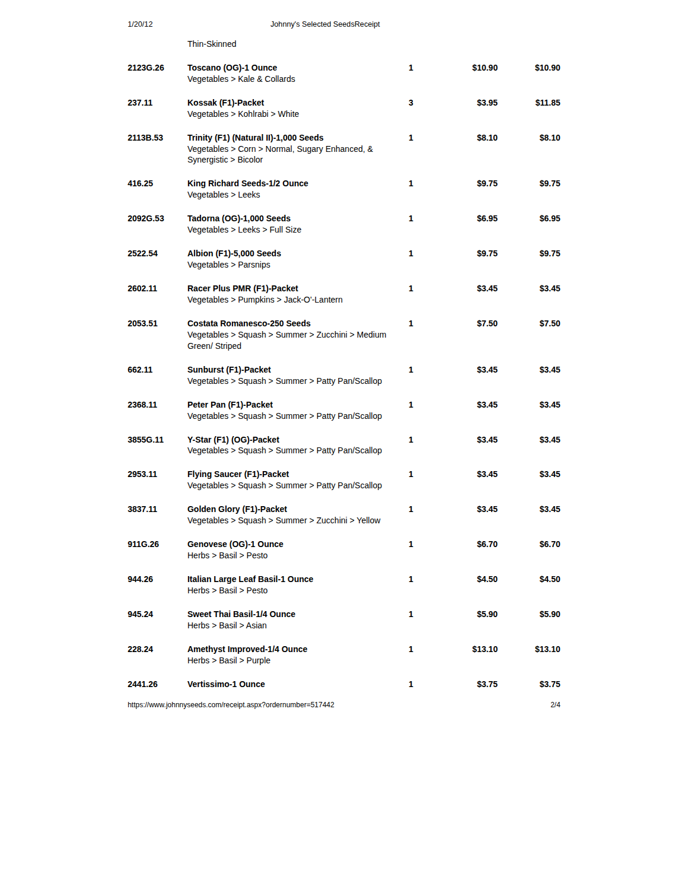1/20/12
Johnny's Selected SeedsReceipt
| | Thin-Skinned | | | |
| 2123G.26 | Toscano (OG)-1 Ounce Vegetables > Kale & Collards | 1 | $10.90 | $10.90 |
| 237.11 | Kossak (F1)-Packet Vegetables > Kohlrabi > White | 3 | $3.95 | $11.85 |
| 2113B.53 | Trinity (F1) (Natural II)-1,000 Seeds Vegetables > Corn > Normal, Sugary Enhanced, & Synergistic > Bicolor | 1 | $8.10 | $8.10 |
| 416.25 | King Richard Seeds-1/2 Ounce Vegetables > Leeks | 1 | $9.75 | $9.75 |
| 2092G.53 | Tadorna (OG)-1,000 Seeds Vegetables > Leeks > Full Size | 1 | $6.95 | $6.95 |
| 2522.54 | Albion (F1)-5,000 Seeds Vegetables > Parsnips | 1 | $9.75 | $9.75 |
| 2602.11 | Racer Plus PMR (F1)-Packet Vegetables > Pumpkins > Jack-O'-Lantern | 1 | $3.45 | $3.45 |
| 2053.51 | Costata Romanesco-250 Seeds Vegetables > Squash > Summer > Zucchini > Medium Green/ Striped | 1 | $7.50 | $7.50 |
| 662.11 | Sunburst (F1)-Packet Vegetables > Squash > Summer > Patty Pan/Scallop | 1 | $3.45 | $3.45 |
| 2368.11 | Peter Pan (F1)-Packet Vegetables > Squash > Summer > Patty Pan/Scallop | 1 | $3.45 | $3.45 |
| 3855G.11 | Y-Star (F1) (OG)-Packet Vegetables > Squash > Summer > Patty Pan/Scallop | 1 | $3.45 | $3.45 |
| 2953.11 | Flying Saucer (F1)-Packet Vegetables > Squash > Summer > Patty Pan/Scallop | 1 | $3.45 | $3.45 |
| 3837.11 | Golden Glory (F1)-Packet Vegetables > Squash > Summer > Zucchini > Yellow | 1 | $3.45 | $3.45 |
| 911G.26 | Genovese (OG)-1 Ounce Herbs > Basil > Pesto | 1 | $6.70 | $6.70 |
| 944.26 | Italian Large Leaf Basil-1 Ounce Herbs > Basil > Pesto | 1 | $4.50 | $4.50 |
| 945.24 | Sweet Thai Basil-1/4 Ounce Herbs > Basil > Asian | 1 | $5.90 | $5.90 |
| 228.24 | Amethyst Improved-1/4 Ounce Herbs > Basil > Purple | 1 | $13.10 | $13.10 |
| 2441.26 | Vertissimo-1 Ounce | 1 | $3.75 | $3.75 |
https://www.johnnyseeds.com/receipt.aspx?ordernumber=517442
2/4